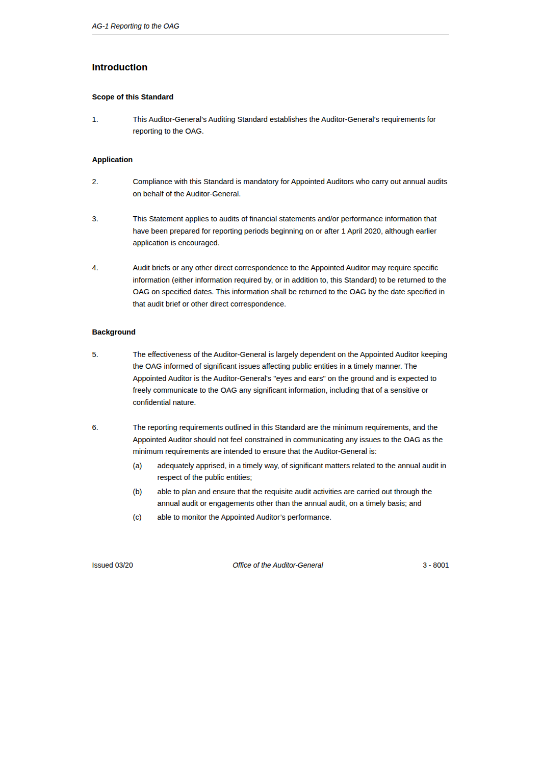AG-1 Reporting to the OAG
Introduction
Scope of this Standard
1. This Auditor-General’s Auditing Standard establishes the Auditor-General’s requirements for reporting to the OAG.
Application
2. Compliance with this Standard is mandatory for Appointed Auditors who carry out annual audits on behalf of the Auditor-General.
3. This Statement applies to audits of financial statements and/or performance information that have been prepared for reporting periods beginning on or after 1 April 2020, although earlier application is encouraged.
4. Audit briefs or any other direct correspondence to the Appointed Auditor may require specific information (either information required by, or in addition to, this Standard) to be returned to the OAG on specified dates. This information shall be returned to the OAG by the date specified in that audit brief or other direct correspondence.
Background
5. The effectiveness of the Auditor-General is largely dependent on the Appointed Auditor keeping the OAG informed of significant issues affecting public entities in a timely manner. The Appointed Auditor is the Auditor-General's "eyes and ears" on the ground and is expected to freely communicate to the OAG any significant information, including that of a sensitive or confidential nature.
6. The reporting requirements outlined in this Standard are the minimum requirements, and the Appointed Auditor should not feel constrained in communicating any issues to the OAG as the minimum requirements are intended to ensure that the Auditor-General is:
(a) adequately apprised, in a timely way, of significant matters related to the annual audit in respect of the public entities;
(b) able to plan and ensure that the requisite audit activities are carried out through the annual audit or engagements other than the annual audit, on a timely basis; and
(c) able to monitor the Appointed Auditor’s performance.
Issued 03/20 Office of the Auditor-General 3 - 8001